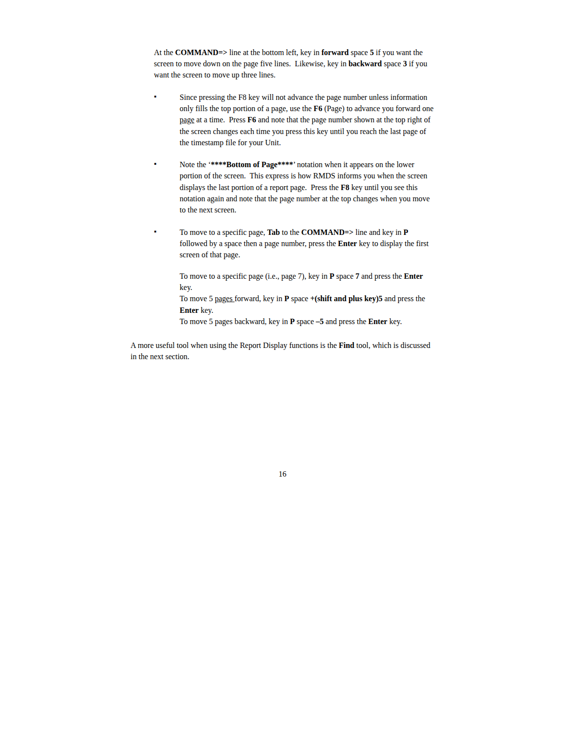At the COMMAND=> line at the bottom left, key in forward space 5 if you want the screen to move down on the page five lines. Likewise, key in backward space 3 if you want the screen to move up three lines.
Since pressing the F8 key will not advance the page number unless information only fills the top portion of a page, use the F6 (Page) to advance you forward one page at a time. Press F6 and note that the page number shown at the top right of the screen changes each time you press this key until you reach the last page of the timestamp file for your Unit.
Note the ‘****Bottom of Page****’ notation when it appears on the lower portion of the screen. This express is how RMDS informs you when the screen displays the last portion of a report page. Press the F8 key until you see this notation again and note that the page number at the top changes when you move to the next screen.
To move to a specific page, Tab to the COMMAND=> line and key in P followed by a space then a page number, press the Enter key to display the first screen of that page.
To move to a specific page (i.e., page 7), key in P space 7 and press the Enter key.
To move 5 pages forward, key in P space +(shift and plus key)5 and press the Enter key.
To move 5 pages backward, key in P space –5 and press the Enter key.
A more useful tool when using the Report Display functions is the Find tool, which is discussed in the next section.
16